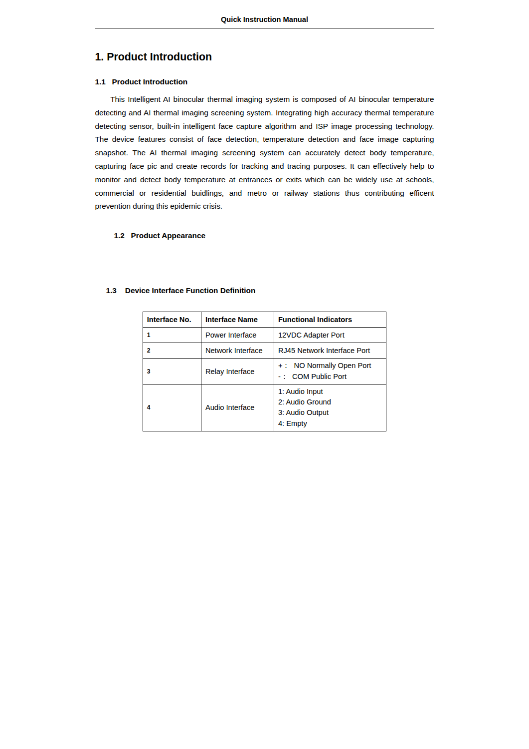Quick Instruction Manual
1. Product Introduction
1.1 Product Introduction
This Intelligent AI binocular thermal imaging system is composed of AI binocular temperature detecting and AI thermal imaging screening system. Integrating high accuracy thermal temperature detecting sensor, built-in intelligent face capture algorithm and ISP image processing technology. The device features consist of face detection, temperature detection and face image capturing snapshot. The AI thermal imaging screening system can accurately detect body temperature, capturing face pic and create records for tracking and tracing purposes. It can effectively help to monitor and detect body temperature at entrances or exits which can be widely use at schools, commercial or residential buidlings, and metro or railway stations thus contributing efficent prevention during this epidemic crisis.
1.2 Product Appearance
1.3 Device Interface Function Definition
| Interface No. | Interface Name | Functional Indicators |
| --- | --- | --- |
| 1 | Power Interface | 12VDC Adapter Port |
| 2 | Network Interface | RJ45 Network Interface Port |
| 3 | Relay Interface | +： NO Normally Open Port -： COM Public Port |
| 4 | Audio Interface | 1: Audio Input 2: Audio Ground 3: Audio Output 4: Empty |